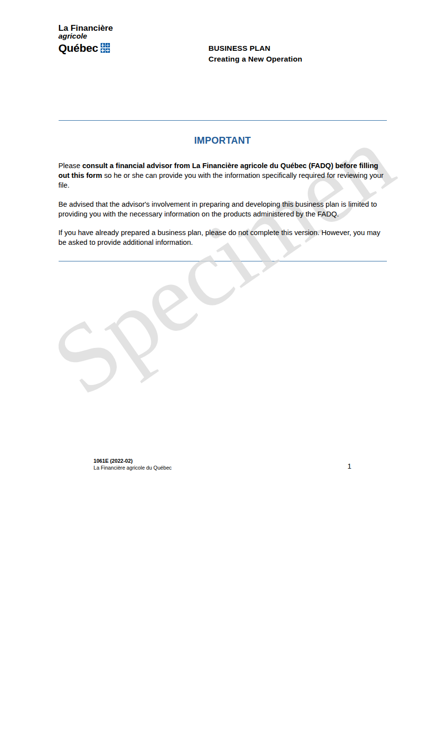La Financière agricole
Québec
BUSINESS PLAN
Creating a New Operation
IMPORTANT
Please consult a financial advisor from La Financière agricole du Québec (FADQ) before filling out this form so he or she can provide you with the information specifically required for reviewing your file.
Be advised that the advisor's involvement in preparing and developing this business plan is limited to providing you with the necessary information on the products administered by the FADQ.
If you have already prepared a business plan, please do not complete this version. However, you may be asked to provide additional information.
Specimen
1061E (2022-02)
La Financière agricole du Québec
1